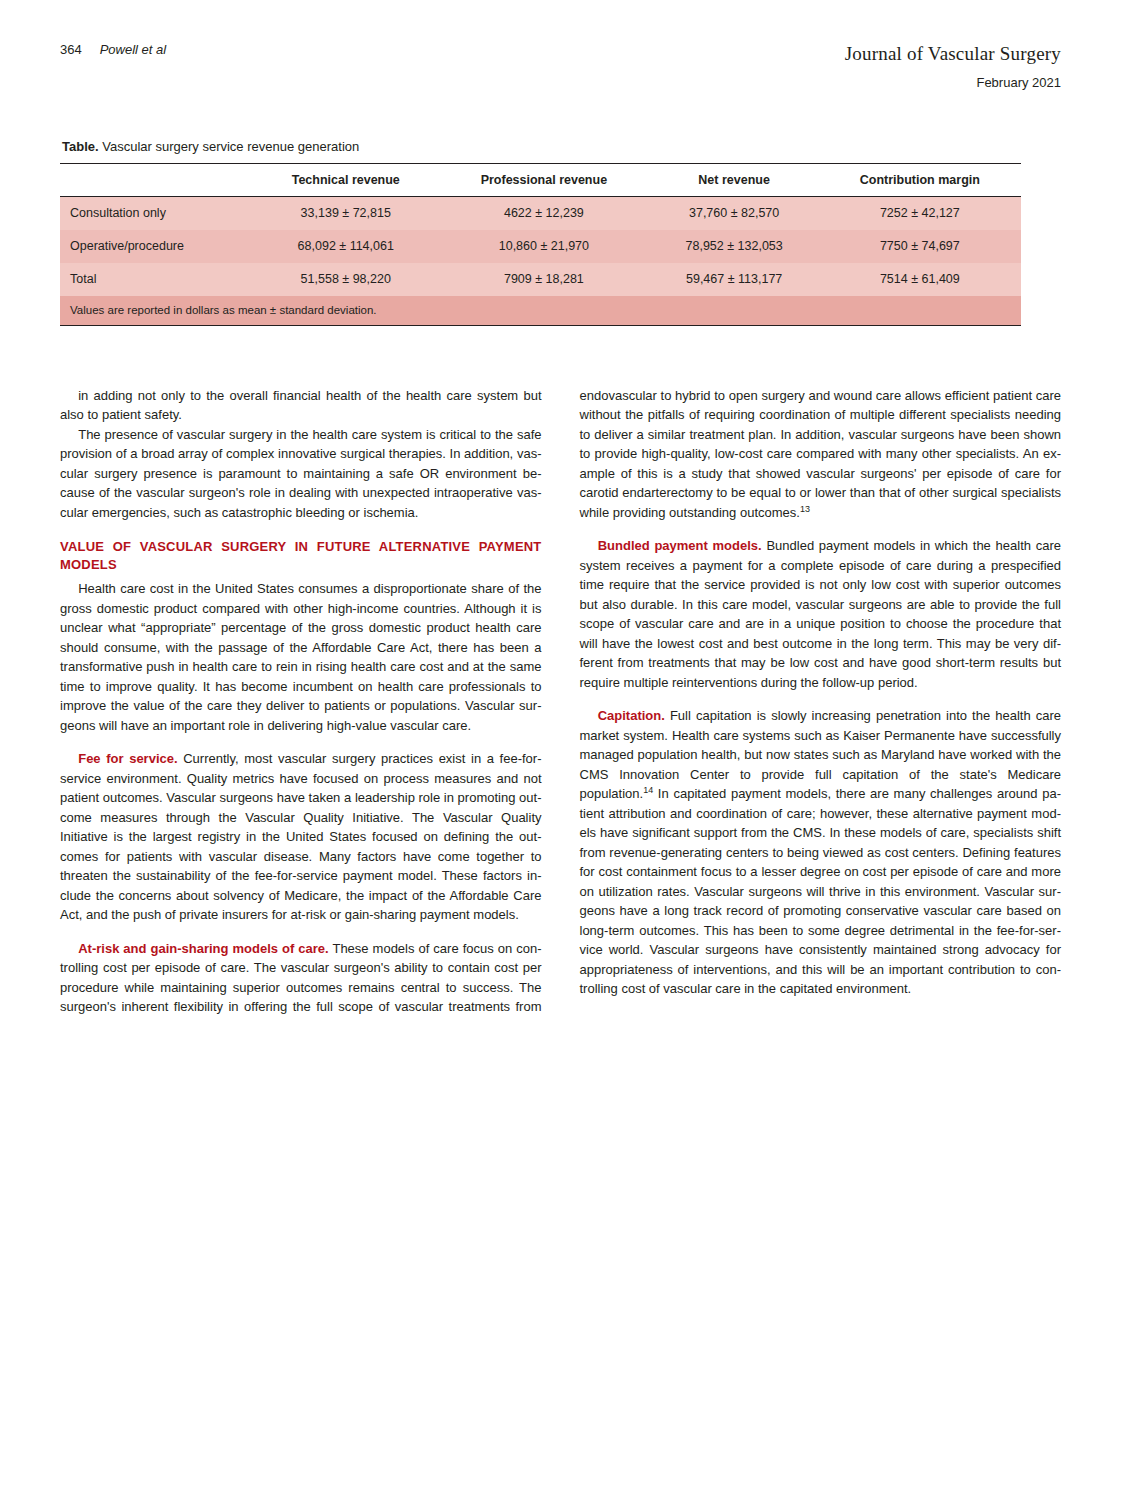364 Powell et al
Journal of Vascular Surgery
February 2021
Table. Vascular surgery service revenue generation
| | Technical revenue | Professional revenue | Net revenue | Contribution margin |
| --- | --- | --- | --- | --- |
| Consultation only | 33,139 ± 72,815 | 4622 ± 12,239 | 37,760 ± 82,570 | 7252 ± 42,127 |
| Operative/procedure | 68,092 ± 114,061 | 10,860 ± 21,970 | 78,952 ± 132,053 | 7750 ± 74,697 |
| Total | 51,558 ± 98,220 | 7909 ± 18,281 | 59,467 ± 113,177 | 7514 ± 61,409 |
| Values are reported in dollars as mean ± standard deviation. |
in adding not only to the overall financial health of the health care system but also to patient safety.
The presence of vascular surgery in the health care system is critical to the safe provision of a broad array of complex innovative surgical therapies. In addition, vascular surgery presence is paramount to maintaining a safe OR environment because of the vascular surgeon's role in dealing with unexpected intraoperative vascular emergencies, such as catastrophic bleeding or ischemia.
Value of vascular surgery in future alternative payment models
Health care cost in the United States consumes a disproportionate share of the gross domestic product compared with other high-income countries. Although it is unclear what “appropriate” percentage of the gross domestic product health care should consume, with the passage of the Affordable Care Act, there has been a transformative push in health care to rein in rising health care cost and at the same time to improve quality. It has become incumbent on health care professionals to improve the value of the care they deliver to patients or populations. Vascular surgeons will have an important role in delivering high-value vascular care.
Fee for service. Currently, most vascular surgery practices exist in a fee-for-service environment. Quality metrics have focused on process measures and not patient outcomes. Vascular surgeons have taken a leadership role in promoting outcome measures through the Vascular Quality Initiative. The Vascular Quality Initiative is the largest registry in the United States focused on defining the outcomes for patients with vascular disease. Many factors have come together to threaten the sustainability of the fee-for-service payment model. These factors include the concerns about solvency of Medicare, the impact of the Affordable Care Act, and the push of private insurers for at-risk or gain-sharing payment models.
At-risk and gain-sharing models of care. These models of care focus on controlling cost per episode of care. The vascular surgeon's ability to contain cost per procedure while maintaining superior outcomes remains central to success. The surgeon's inherent flexibility in offering the full scope of vascular treatments from endovascular to hybrid to open surgery and wound care allows efficient patient care without the pitfalls of requiring coordination of multiple different specialists needing to deliver a similar treatment plan. In addition, vascular surgeons have been shown to provide high-quality, low-cost care compared with many other specialists. An example of this is a study that showed vascular surgeons' per episode of care for carotid endarterectomy to be equal to or lower than that of other surgical specialists while providing outstanding outcomes.13
Bundled payment models. Bundled payment models in which the health care system receives a payment for a complete episode of care during a prespecified time require that the service provided is not only low cost with superior outcomes but also durable. In this care model, vascular surgeons are able to provide the full scope of vascular care and are in a unique position to choose the procedure that will have the lowest cost and best outcome in the long term. This may be very different from treatments that may be low cost and have good short-term results but require multiple reinterventions during the follow-up period.
Capitation. Full capitation is slowly increasing penetration into the health care market system. Health care systems such as Kaiser Permanente have successfully managed population health, but now states such as Maryland have worked with the CMS Innovation Center to provide full capitation of the state's Medicare population.14 In capitated payment models, there are many challenges around patient attribution and coordination of care; however, these alternative payment models have significant support from the CMS. In these models of care, specialists shift from revenue-generating centers to being viewed as cost centers. Defining features for cost containment focus to a lesser degree on cost per episode of care and more on utilization rates. Vascular surgeons will thrive in this environment. Vascular surgeons have a long track record of promoting conservative vascular care based on long-term outcomes. This has been to some degree detrimental in the fee-for-service world. Vascular surgeons have consistently maintained strong advocacy for appropriateness of interventions, and this will be an important contribution to controlling cost of vascular care in the capitated environment.